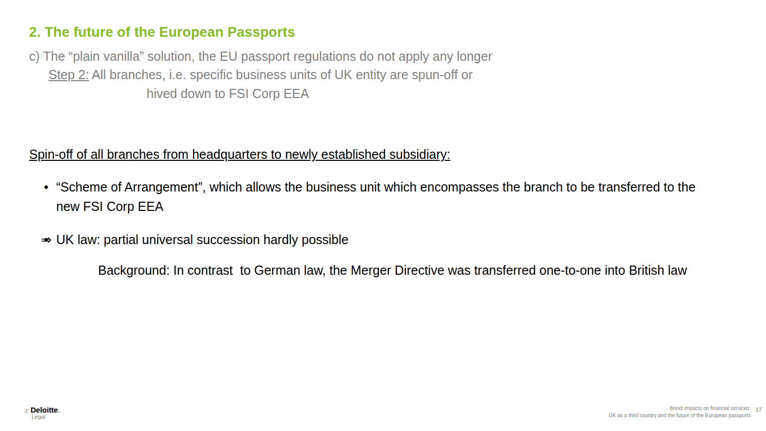2. The future of the European Passports
c) The “plain vanilla” solution, the EU passport regulations do not apply any longer Step 2: All branches, i.e. specific business units of UK entity are spun-off or hived down to FSI Corp EEA
Spin-off of all branches from headquarters to newly established subsidiary:
“Scheme of Arrangement”, which allows the business unit which encompasses the branch to be transferred to the new FSI Corp EEA
UK law: partial universal succession hardly possible
Background: In contrast to German law, the Merger Directive was transferred one-to-one into British law
© Deloitte. Legal
Brexit impacts on financial services:
UK as a third country and the future of the European passports
17